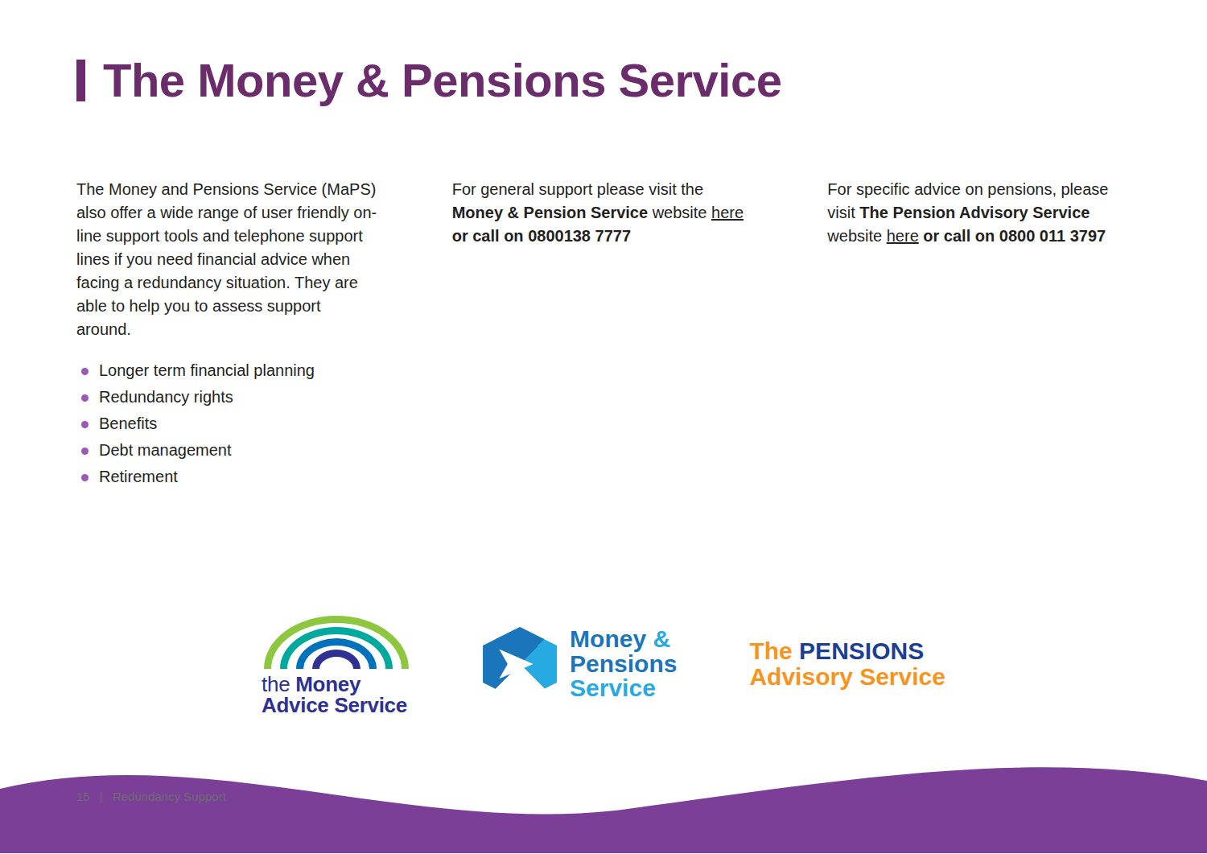The Money & Pensions Service
The Money and Pensions Service (MaPS) also offer a wide range of user friendly on-line support tools and telephone support lines if you need financial advice when facing a redundancy situation. They are able to help you to assess support around.
Longer term financial planning
Redundancy rights
Benefits
Debt management
Retirement
For general support please visit the Money & Pension Service website here or call on 0800138 7777
For specific advice on pensions, please visit The Pension Advisory Service website here or call on 0800 011 3797
the Money
Advice Service
Money &
Pensions
Service
The PENSIONS
Advisory Service
15 | Redundancy Support